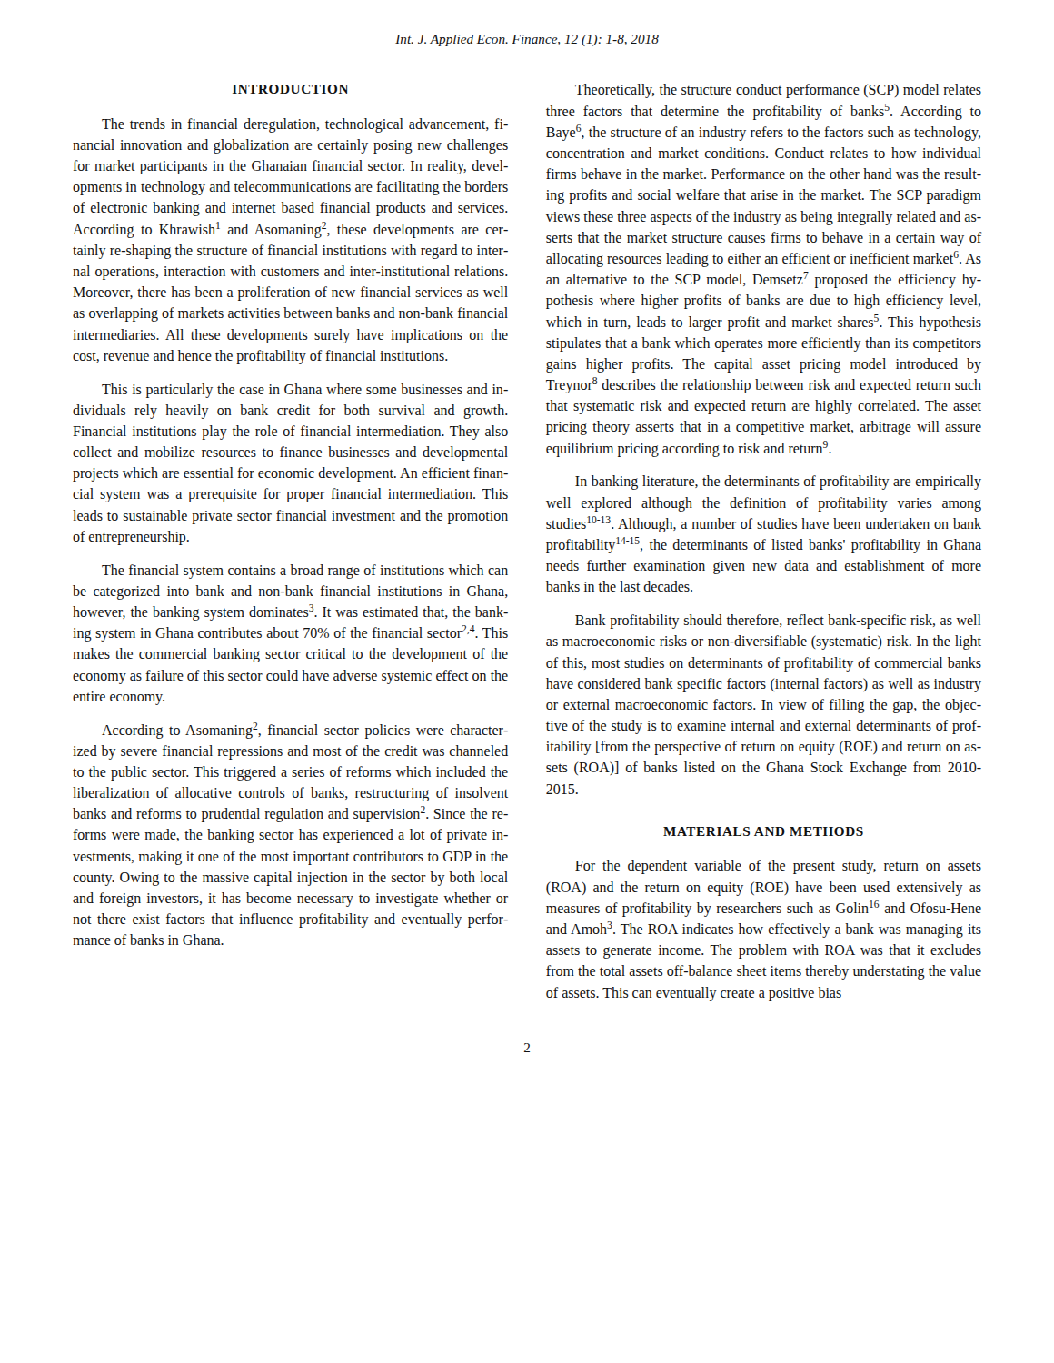Int. J. Applied Econ. Finance, 12 (1): 1-8, 2018
Introduction
The trends in financial deregulation, technological advancement, financial innovation and globalization are certainly posing new challenges for market participants in the Ghanaian financial sector. In reality, developments in technology and telecommunications are facilitating the borders of electronic banking and internet based financial products and services. According to Khrawish1 and Asomaning2, these developments are certainly re-shaping the structure of financial institutions with regard to internal operations, interaction with customers and inter-institutional relations. Moreover, there has been a proliferation of new financial services as well as overlapping of markets activities between banks and non-bank financial intermediaries. All these developments surely have implications on the cost, revenue and hence the profitability of financial institutions.
This is particularly the case in Ghana where some businesses and individuals rely heavily on bank credit for both survival and growth. Financial institutions play the role of financial intermediation. They also collect and mobilize resources to finance businesses and developmental projects which are essential for economic development. An efficient financial system was a prerequisite for proper financial intermediation. This leads to sustainable private sector financial investment and the promotion of entrepreneurship.
The financial system contains a broad range of institutions which can be categorized into bank and non-bank financial institutions in Ghana, however, the banking system dominates3. It was estimated that, the banking system in Ghana contributes about 70% of the financial sector2,4. This makes the commercial banking sector critical to the development of the economy as failure of this sector could have adverse systemic effect on the entire economy.
According to Asomaning2, financial sector policies were characterized by severe financial repressions and most of the credit was channeled to the public sector. This triggered a series of reforms which included the liberalization of allocative controls of banks, restructuring of insolvent banks and reforms to prudential regulation and supervision2. Since the reforms were made, the banking sector has experienced a lot of private investments, making it one of the most important contributors to GDP in the county. Owing to the massive capital injection in the sector by both local and foreign investors, it has become necessary to investigate whether or not there exist factors that influence profitability and eventually performance of banks in Ghana.
Theoretically, the structure conduct performance (SCP) model relates three factors that determine the profitability of banks5. According to Baye6, the structure of an industry refers to the factors such as technology, concentration and market conditions. Conduct relates to how individual firms behave in the market. Performance on the other hand was the resulting profits and social welfare that arise in the market. The SCP paradigm views these three aspects of the industry as being integrally related and asserts that the market structure causes firms to behave in a certain way of allocating resources leading to either an efficient or inefficient market6. As an alternative to the SCP model, Demsetz7 proposed the efficiency hypothesis where higher profits of banks are due to high efficiency level, which in turn, leads to larger profit and market shares5. This hypothesis stipulates that a bank which operates more efficiently than its competitors gains higher profits. The capital asset pricing model introduced by Treynor8 describes the relationship between risk and expected return such that systematic risk and expected return are highly correlated. The asset pricing theory asserts that in a competitive market, arbitrage will assure equilibrium pricing according to risk and return9.
In banking literature, the determinants of profitability are empirically well explored although the definition of profitability varies among studies10-13. Although, a number of studies have been undertaken on bank profitability14-15, the determinants of listed banks' profitability in Ghana needs further examination given new data and establishment of more banks in the last decades.
Bank profitability should therefore, reflect bank-specific risk, as well as macroeconomic risks or non-diversifiable (systematic) risk. In the light of this, most studies on determinants of profitability of commercial banks have considered bank specific factors (internal factors) as well as industry or external macroeconomic factors. In view of filling the gap, the objective of the study is to examine internal and external determinants of profitability [from the perspective of return on equity (ROE) and return on assets (ROA)] of banks listed on the Ghana Stock Exchange from 2010-2015.
Materials and Methods
For the dependent variable of the present study, return on assets (ROA) and the return on equity (ROE) have been used extensively as measures of profitability by researchers such as Golin16 and Ofosu-Hene and Amoh3. The ROA indicates how effectively a bank was managing its assets to generate income. The problem with ROA was that it excludes from the total assets off-balance sheet items thereby understating the value of assets. This can eventually create a positive bias
2